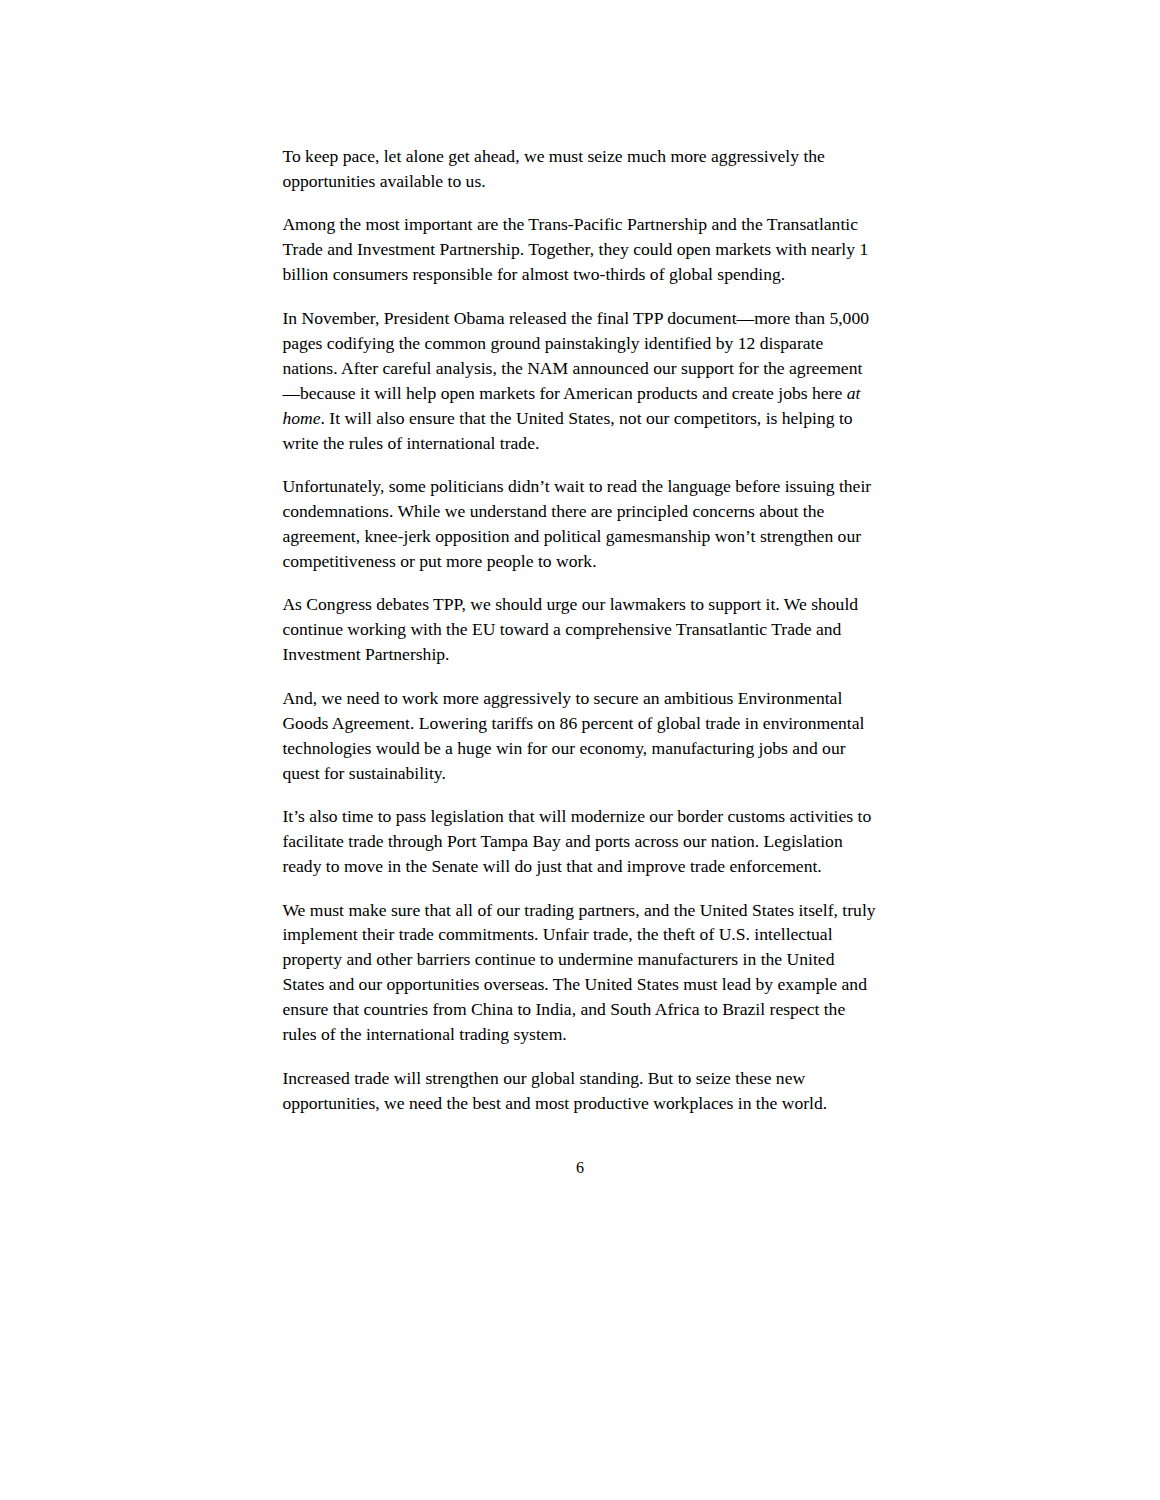To keep pace, let alone get ahead, we must seize much more aggressively the opportunities available to us.
Among the most important are the Trans-Pacific Partnership and the Transatlantic Trade and Investment Partnership. Together, they could open markets with nearly 1 billion consumers responsible for almost two-thirds of global spending.
In November, President Obama released the final TPP document—more than 5,000 pages codifying the common ground painstakingly identified by 12 disparate nations. After careful analysis, the NAM announced our support for the agreement—because it will help open markets for American products and create jobs here at home. It will also ensure that the United States, not our competitors, is helping to write the rules of international trade.
Unfortunately, some politicians didn’t wait to read the language before issuing their condemnations. While we understand there are principled concerns about the agreement, knee-jerk opposition and political gamesmanship won’t strengthen our competitiveness or put more people to work.
As Congress debates TPP, we should urge our lawmakers to support it. We should continue working with the EU toward a comprehensive Transatlantic Trade and Investment Partnership.
And, we need to work more aggressively to secure an ambitious Environmental Goods Agreement. Lowering tariffs on 86 percent of global trade in environmental technologies would be a huge win for our economy, manufacturing jobs and our quest for sustainability.
It’s also time to pass legislation that will modernize our border customs activities to facilitate trade through Port Tampa Bay and ports across our nation. Legislation ready to move in the Senate will do just that and improve trade enforcement.
We must make sure that all of our trading partners, and the United States itself, truly implement their trade commitments. Unfair trade, the theft of U.S. intellectual property and other barriers continue to undermine manufacturers in the United States and our opportunities overseas. The United States must lead by example and ensure that countries from China to India, and South Africa to Brazil respect the rules of the international trading system.
Increased trade will strengthen our global standing. But to seize these new opportunities, we need the best and most productive workplaces in the world.
6